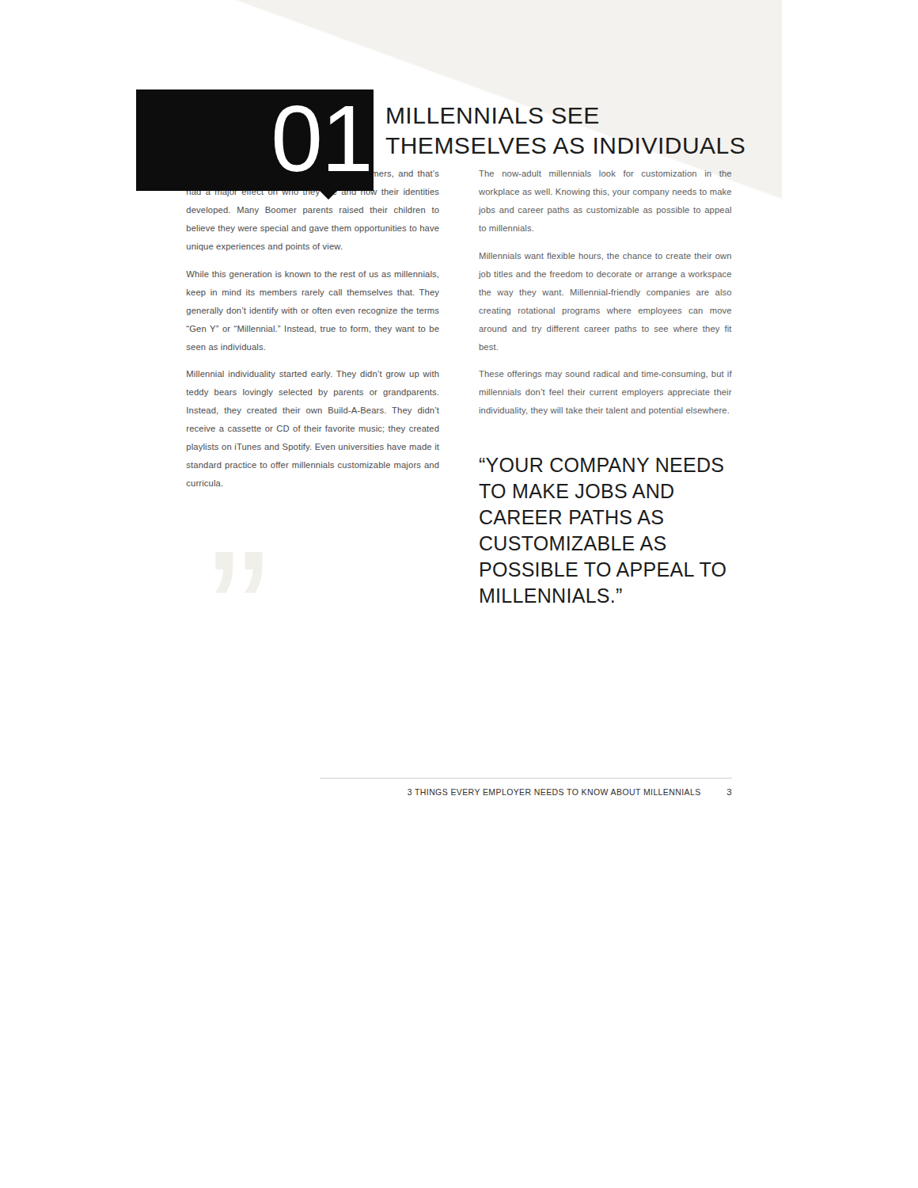”
01
Millennials see
themselves as individuals
Millennials were largely raised by Baby Boomers, and that’s had a major effect on who they are and how their identities developed. Many Boomer parents raised their children to believe they were special and gave them opportunities to have unique experiences and points of view.
While this generation is known to the rest of us as millennials, keep in mind its members rarely call themselves that. They generally don’t identify with or often even recognize the terms “Gen Y” or “Millennial.” Instead, true to form, they want to be seen as individuals.
Millennial individuality started early. They didn’t grow up with teddy bears lovingly selected by parents or grandparents. Instead, they created their own Build-A-Bears. They didn’t receive a cassette or CD of their favorite music; they created playlists on iTunes and Spotify. Even universities have made it standard practice to offer millennials customizable majors and curricula.
The now-adult millennials look for customization in the workplace as well. Knowing this, your company needs to make jobs and career paths as customizable as possible to appeal to millennials.
Millennials want flexible hours, the chance to create their own job titles and the freedom to decorate or arrange a workspace the way they want. Millennial-friendly companies are also creating rotational programs where employees can move around and try different career paths to see where they fit best.
These offerings may sound radical and time-consuming, but if millennials don’t feel their current employers appreciate their individuality, they will take their talent and potential elsewhere.
“Your company needs to make jobs and career paths as customizable as possible to appeal to millennials.”
3 Things Every Employer Needs to Know About Millennials 3